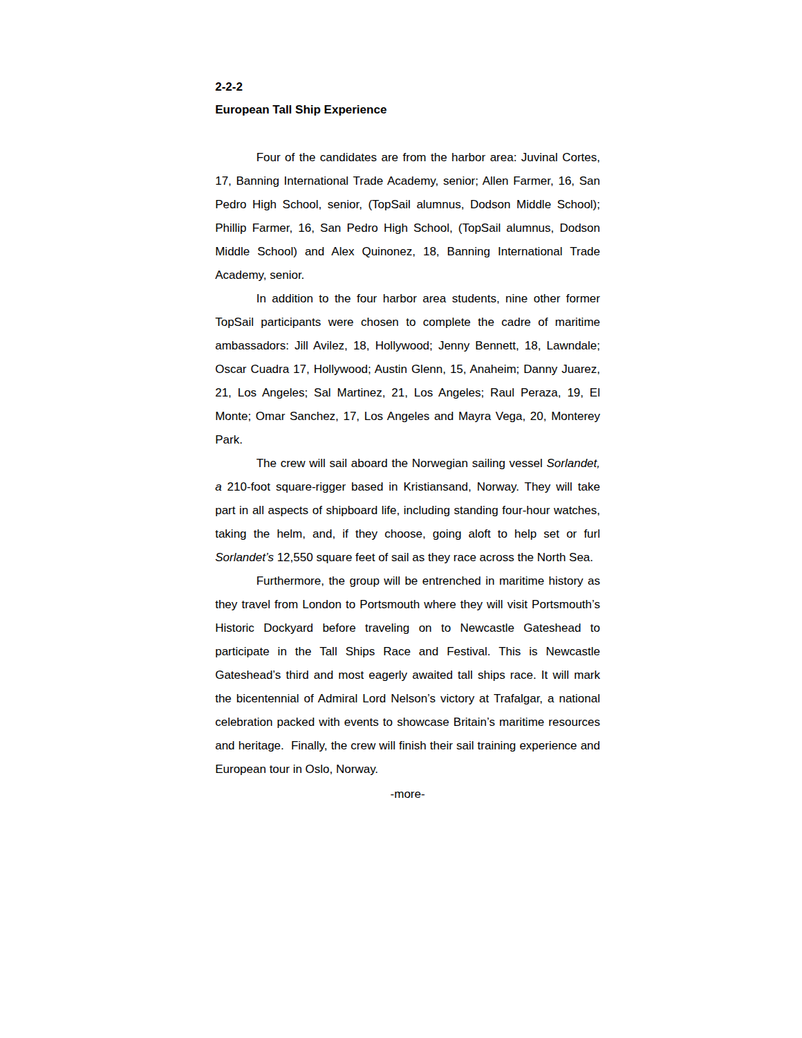2-2-2
European Tall Ship Experience
Four of the candidates are from the harbor area: Juvinal Cortes, 17, Banning International Trade Academy, senior; Allen Farmer, 16, San Pedro High School, senior, (TopSail alumnus, Dodson Middle School); Phillip Farmer, 16, San Pedro High School, (TopSail alumnus, Dodson Middle School) and Alex Quinonez, 18, Banning International Trade Academy, senior.
In addition to the four harbor area students, nine other former TopSail participants were chosen to complete the cadre of maritime ambassadors: Jill Avilez, 18, Hollywood; Jenny Bennett, 18, Lawndale; Oscar Cuadra 17, Hollywood; Austin Glenn, 15, Anaheim; Danny Juarez, 21, Los Angeles; Sal Martinez, 21, Los Angeles; Raul Peraza, 19, El Monte; Omar Sanchez, 17, Los Angeles and Mayra Vega, 20, Monterey Park.
The crew will sail aboard the Norwegian sailing vessel Sorlandet, a 210-foot square-rigger based in Kristiansand, Norway. They will take part in all aspects of shipboard life, including standing four-hour watches, taking the helm, and, if they choose, going aloft to help set or furl Sorlandet’s 12,550 square feet of sail as they race across the North Sea.
Furthermore, the group will be entrenched in maritime history as they travel from London to Portsmouth where they will visit Portsmouth’s Historic Dockyard before traveling on to Newcastle Gateshead to participate in the Tall Ships Race and Festival. This is Newcastle Gateshead’s third and most eagerly awaited tall ships race. It will mark the bicentennial of Admiral Lord Nelson’s victory at Trafalgar, a national celebration packed with events to showcase Britain’s maritime resources and heritage. Finally, the crew will finish their sail training experience and European tour in Oslo, Norway.
-more-